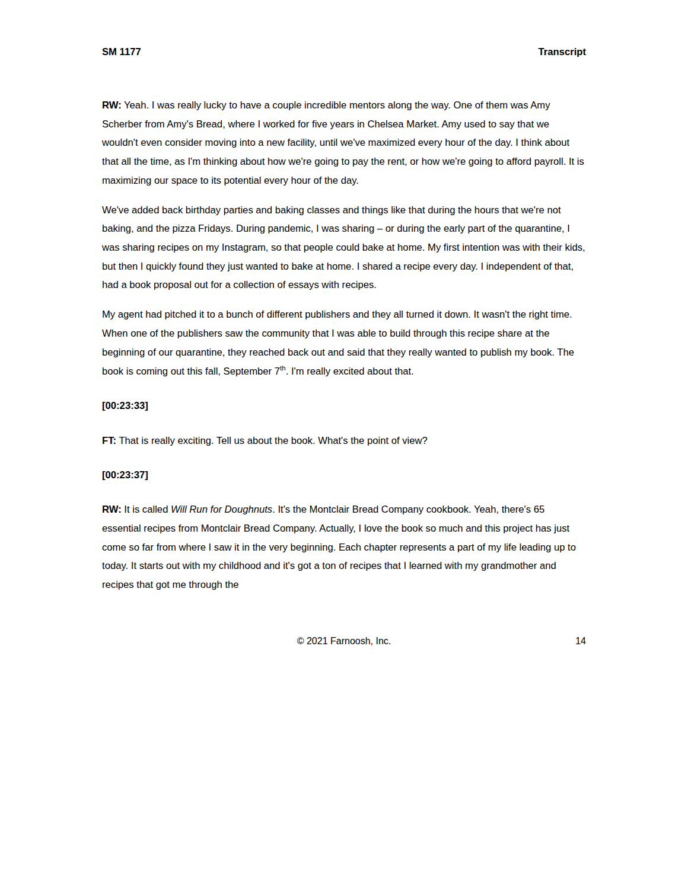SM 1177 Transcript
RW: Yeah. I was really lucky to have a couple incredible mentors along the way. One of them was Amy Scherber from Amy's Bread, where I worked for five years in Chelsea Market. Amy used to say that we wouldn't even consider moving into a new facility, until we've maximized every hour of the day. I think about that all the time, as I'm thinking about how we're going to pay the rent, or how we're going to afford payroll. It is maximizing our space to its potential every hour of the day.
We've added back birthday parties and baking classes and things like that during the hours that we're not baking, and the pizza Fridays. During pandemic, I was sharing – or during the early part of the quarantine, I was sharing recipes on my Instagram, so that people could bake at home. My first intention was with their kids, but then I quickly found they just wanted to bake at home. I shared a recipe every day. I independent of that, had a book proposal out for a collection of essays with recipes.
My agent had pitched it to a bunch of different publishers and they all turned it down. It wasn't the right time. When one of the publishers saw the community that I was able to build through this recipe share at the beginning of our quarantine, they reached back out and said that they really wanted to publish my book. The book is coming out this fall, September 7th. I'm really excited about that.
[00:23:33]
FT: That is really exciting. Tell us about the book. What's the point of view?
[00:23:37]
RW: It is called Will Run for Doughnuts. It's the Montclair Bread Company cookbook. Yeah, there's 65 essential recipes from Montclair Bread Company. Actually, I love the book so much and this project has just come so far from where I saw it in the very beginning. Each chapter represents a part of my life leading up to today. It starts out with my childhood and it's got a ton of recipes that I learned with my grandmother and recipes that got me through the
© 2021 Farnoosh, Inc. 14